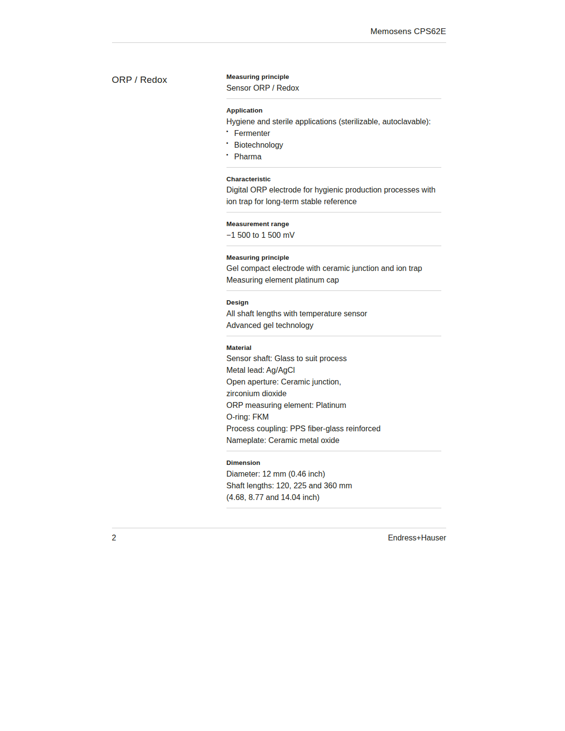Memosens CPS62E
ORP / Redox
Measuring principle
Sensor ORP / Redox
Application
Hygiene and sterile applications (sterilizable, autoclavable):
Fermenter
Biotechnology
Pharma
Characteristic
Digital ORP electrode for hygienic production processes with ion trap for long-term stable reference
Measurement range
−1 500 to 1 500 mV
Measuring principle
Gel compact electrode with ceramic junction and ion trap
Measuring element platinum cap
Design
All shaft lengths with temperature sensor
Advanced gel technology
Material
Sensor shaft: Glass to suit process
Metal lead: Ag/AgCl
Open aperture: Ceramic junction,
zirconium dioxide
ORP measuring element: Platinum
O-ring: FKM
Process coupling: PPS fiber-glass reinforced
Nameplate: Ceramic metal oxide
Dimension
Diameter: 12 mm (0.46 inch)
Shaft lengths: 120, 225 and 360 mm
(4.68, 8.77 and 14.04 inch)
2
Endress+Hauser